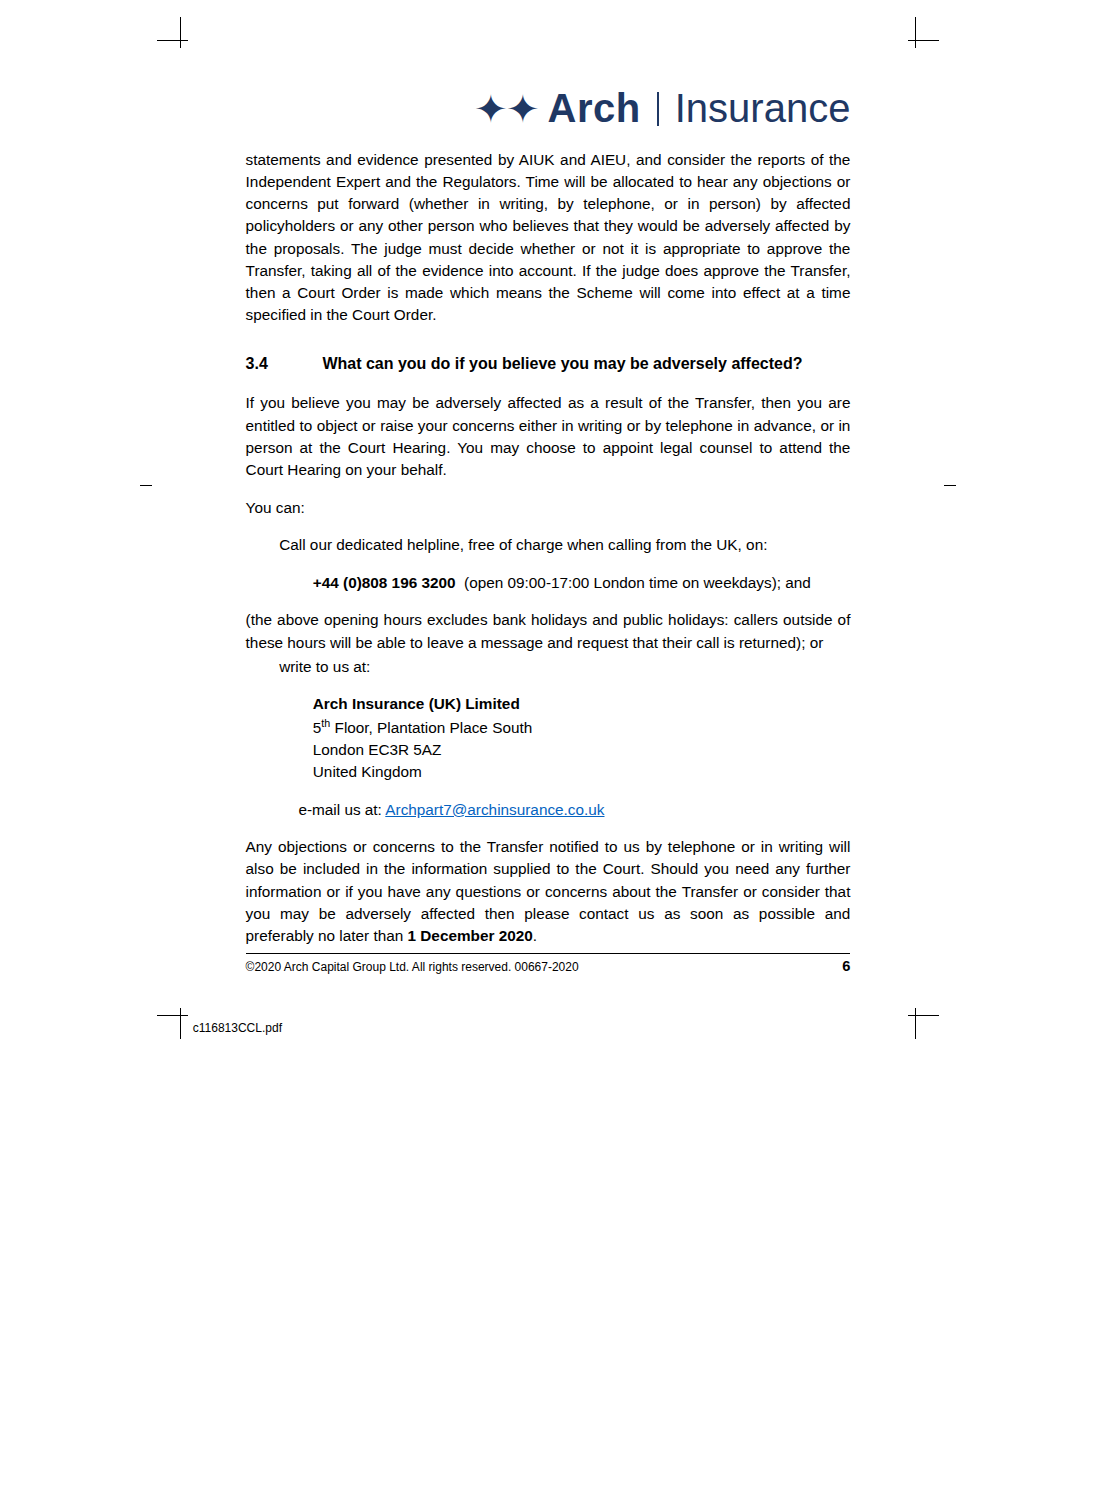✦✦ Arch Insurance
statements and evidence presented by AIUK and AIEU, and consider the reports of the Independent Expert and the Regulators. Time will be allocated to hear any objections or concerns put forward (whether in writing, by telephone, or in person) by affected policyholders or any other person who believes that they would be adversely affected by the proposals. The judge must decide whether or not it is appropriate to approve the Transfer, taking all of the evidence into account. If the judge does approve the Transfer, then a Court Order is made which means the Scheme will come into effect at a time specified in the Court Order.
3.4 What can you do if you believe you may be adversely affected?
If you believe you may be adversely affected as a result of the Transfer, then you are entitled to object or raise your concerns either in writing or by telephone in advance, or in person at the Court Hearing. You may choose to appoint legal counsel to attend the Court Hearing on your behalf.
You can:
Call our dedicated helpline, free of charge when calling from the UK, on:
+44 (0)808 196 3200 (open 09:00-17:00 London time on weekdays); and
(the above opening hours excludes bank holidays and public holidays: callers outside of these hours will be able to leave a message and request that their call is returned); or
write to us at:
Arch Insurance (UK) Limited
5th Floor, Plantation Place South
London EC3R 5AZ
United Kingdom
e-mail us at: Archpart7@archinsurance.co.uk
Any objections or concerns to the Transfer notified to us by telephone or in writing will also be included in the information supplied to the Court. Should you need any further information or if you have any questions or concerns about the Transfer or consider that you may be adversely affected then please contact us as soon as possible and preferably no later than 1 December 2020.
©2020 Arch Capital Group Ltd. All rights reserved. 00667-2020 6
c116813CCL.pdf